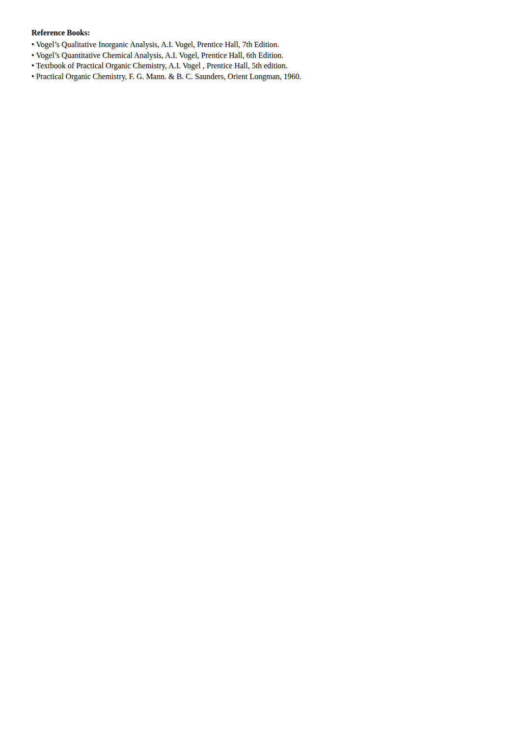Reference Books:
Vogel’s Qualitative Inorganic Analysis, A.I. Vogel, Prentice Hall, 7th Edition.
Vogel’s Quantitative Chemical Analysis, A.I. Vogel, Prentice Hall, 6th Edition.
Textbook of Practical Organic Chemistry, A.I. Vogel , Prentice Hall, 5th edition.
Practical Organic Chemistry, F. G. Mann. & B. C. Saunders, Orient Longman, 1960.